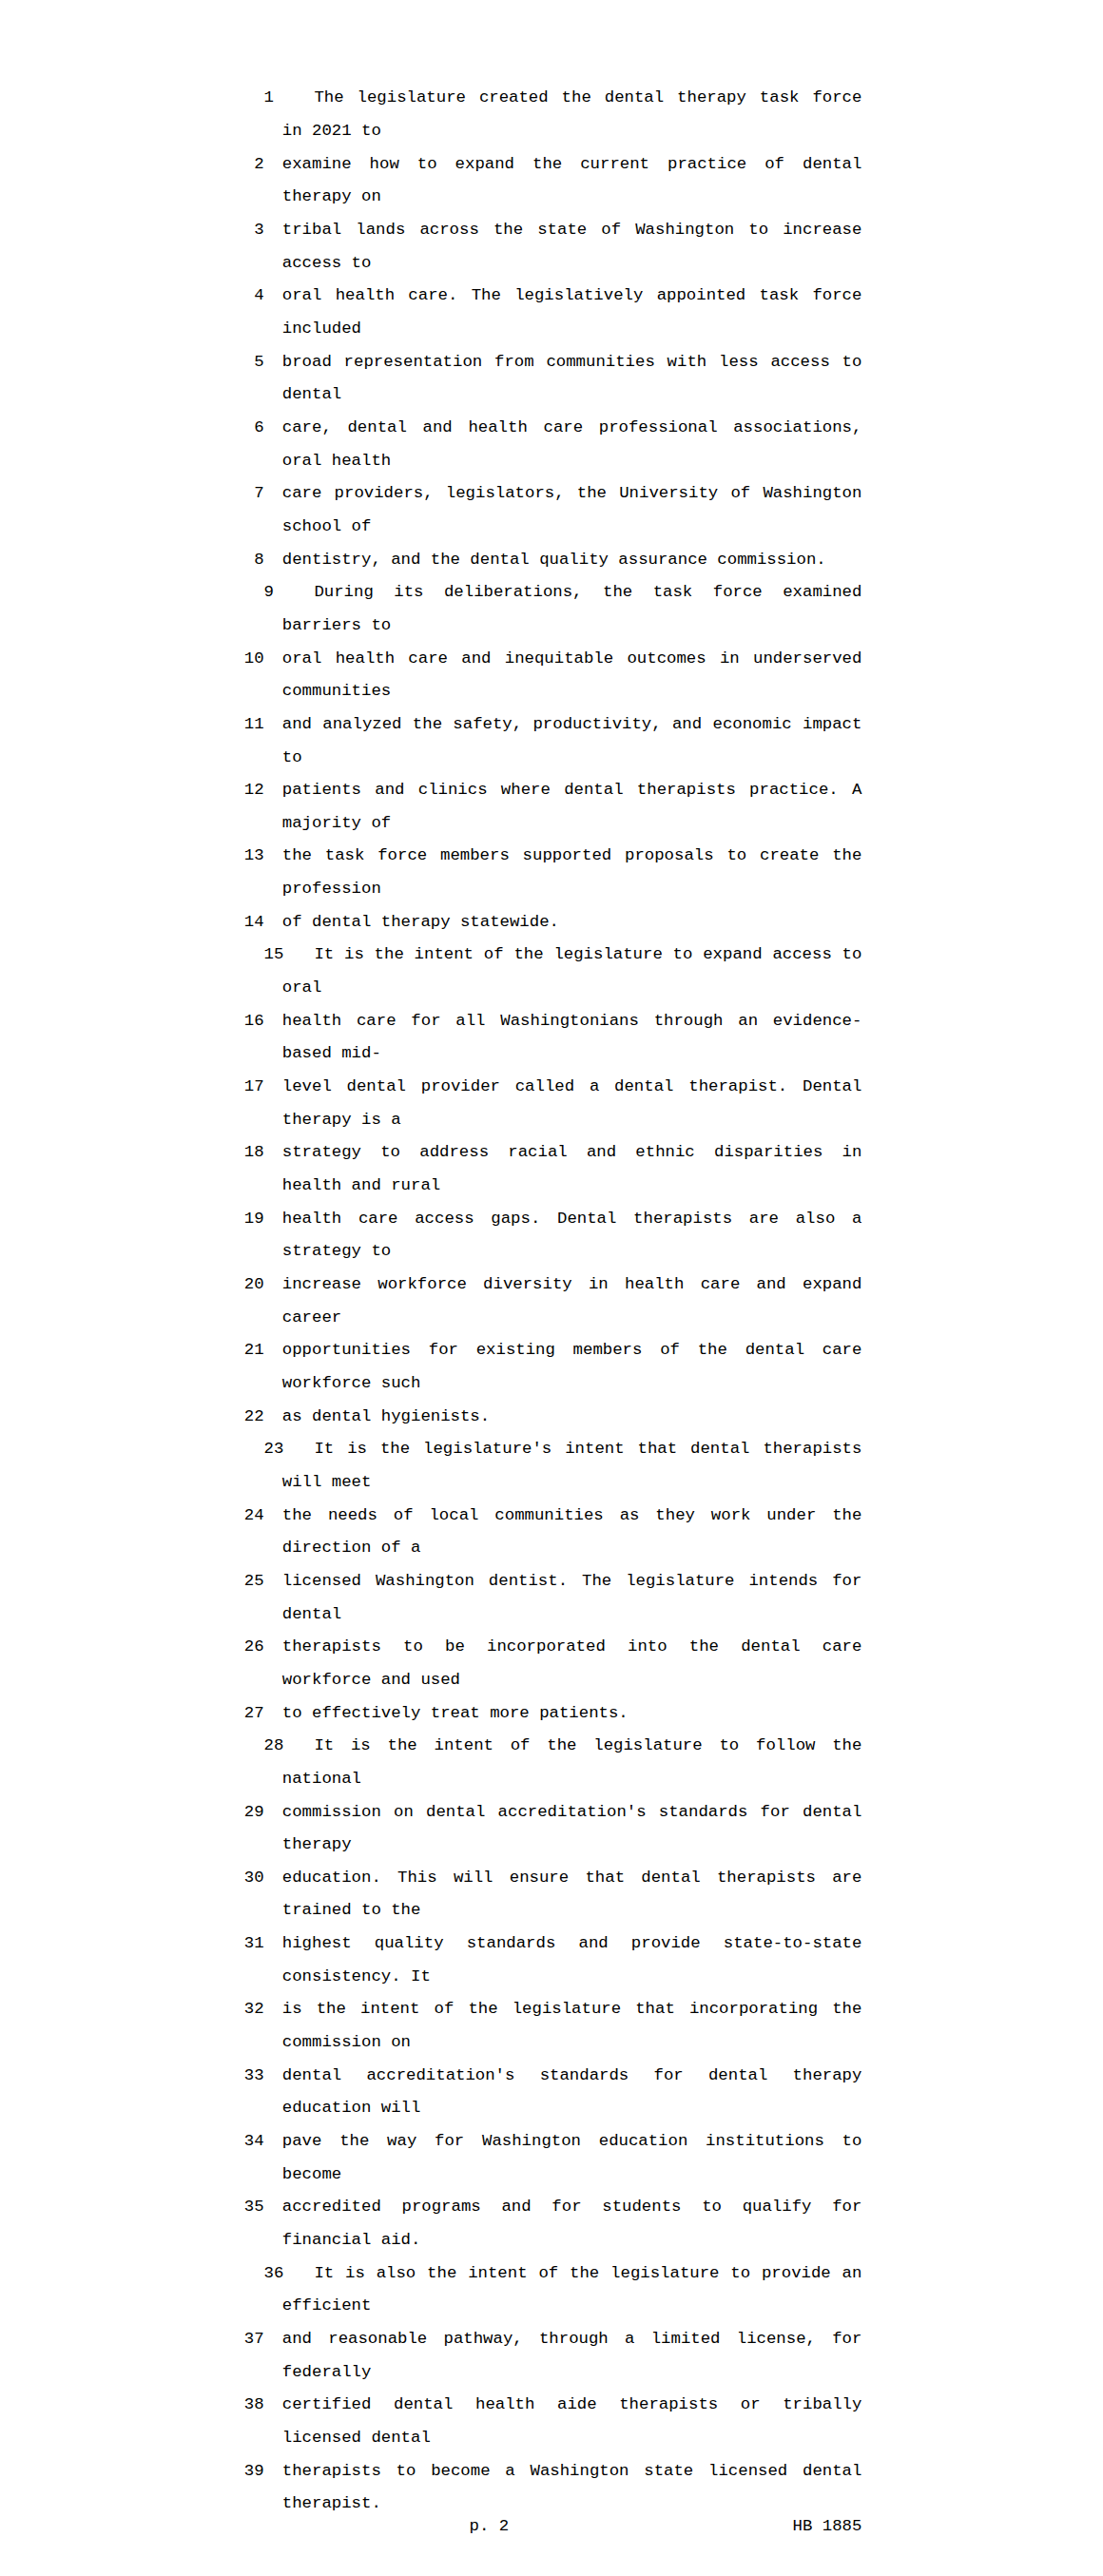The legislature created the dental therapy task force in 2021 to
examine how to expand the current practice of dental therapy on
tribal lands across the state of Washington to increase access to
oral health care. The legislatively appointed task force included
broad representation from communities with less access to dental
care, dental and health care professional associations, oral health
care providers, legislators, the University of Washington school of
dentistry, and the dental quality assurance commission.
During its deliberations, the task force examined barriers to
oral health care and inequitable outcomes in underserved communities
and analyzed the safety, productivity, and economic impact to
patients and clinics where dental therapists practice. A majority of
the task force members supported proposals to create the profession
of dental therapy statewide.
It is the intent of the legislature to expand access to oral
health care for all Washingtonians through an evidence-based mid-
level dental provider called a dental therapist. Dental therapy is a
strategy to address racial and ethnic disparities in health and rural
health care access gaps. Dental therapists are also a strategy to
increase workforce diversity in health care and expand career
opportunities for existing members of the dental care workforce such
as dental hygienists.
It is the legislature's intent that dental therapists will meet
the needs of local communities as they work under the direction of a
licensed Washington dentist. The legislature intends for dental
therapists to be incorporated into the dental care workforce and used
to effectively treat more patients.
It is the intent of the legislature to follow the national
commission on dental accreditation's standards for dental therapy
education. This will ensure that dental therapists are trained to the
highest quality standards and provide state-to-state consistency. It
is the intent of the legislature that incorporating the commission on
dental accreditation's standards for dental therapy education will
pave the way for Washington education institutions to become
accredited programs and for students to qualify for financial aid.
It is also the intent of the legislature to provide an efficient
and reasonable pathway, through a limited license, for federally
certified dental health aide therapists or tribally licensed dental
therapists to become a Washington state licensed dental therapist.
p. 2 HB 1885